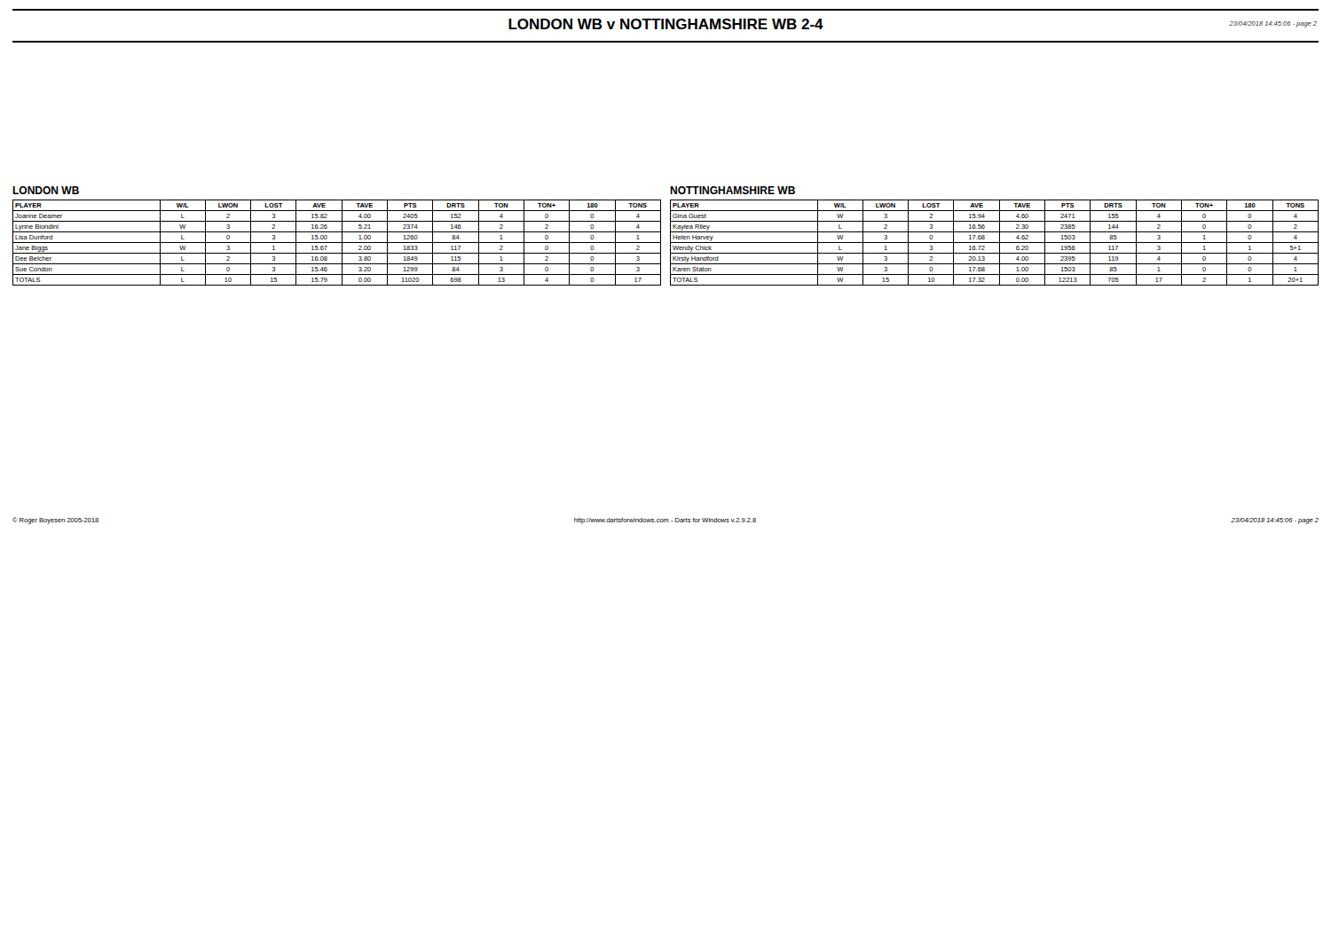LONDON WB v NOTTINGHAMSHIRE WB 2-4
23/04/2018 14:45:06 - page 2
LONDON WB
| PLAYER | W/L | LWON | LOST | AVE | TAVE | PTS | DRTS | TON | TON+ | 180 | TONS |
| --- | --- | --- | --- | --- | --- | --- | --- | --- | --- | --- | --- |
| Joanne Deamer | L | 2 | 3 | 15.82 | 4.00 | 2405 | 152 | 4 | 0 | 0 | 4 |
| Lynne Biondini | W | 3 | 2 | 16.26 | 5.21 | 2374 | 146 | 2 | 2 | 0 | 4 |
| Lisa Dunford | L | 0 | 3 | 15.00 | 1.00 | 1260 | 84 | 1 | 0 | 0 | 1 |
| Jane Biggs | W | 3 | 1 | 15.67 | 2.00 | 1833 | 117 | 2 | 0 | 0 | 2 |
| Dee Belcher | L | 2 | 3 | 16.08 | 3.80 | 1849 | 115 | 1 | 2 | 0 | 3 |
| Sue Condon | L | 0 | 3 | 15.46 | 3.20 | 1299 | 84 | 3 | 0 | 0 | 3 |
| TOTALS | L | 10 | 15 | 15.79 | 0.00 | 11020 | 698 | 13 | 4 | 0 | 17 |
NOTTINGHAMSHIRE WB
| PLAYER | W/L | LWON | LOST | AVE | TAVE | PTS | DRTS | TON | TON+ | 180 | TONS |
| --- | --- | --- | --- | --- | --- | --- | --- | --- | --- | --- | --- |
| Gina Guest | W | 3 | 2 | 15.94 | 4.60 | 2471 | 155 | 4 | 0 | 0 | 4 |
| Kaylea Riley | L | 2 | 3 | 16.56 | 2.30 | 2385 | 144 | 2 | 0 | 0 | 2 |
| Helen Harvey | W | 3 | 0 | 17.68 | 4.62 | 1503 | 85 | 3 | 1 | 0 | 4 |
| Wendy Chick | L | 1 | 3 | 16.72 | 6.20 | 1956 | 117 | 3 | 1 | 1 | 5+1 |
| Kirsty Handford | W | 3 | 2 | 20.13 | 4.00 | 2395 | 119 | 4 | 0 | 0 | 4 |
| Karen Staton | W | 3 | 0 | 17.68 | 1.00 | 1503 | 85 | 1 | 0 | 0 | 1 |
| TOTALS | W | 15 | 10 | 17.32 | 0.00 | 12213 | 705 | 17 | 2 | 1 | 20+1 |
© Roger Boyesen 2005-2018
http://www.dartsforwindows.com - Darts for Windows v.2.9.2.8
23/04/2018 14:45:06 - page 2